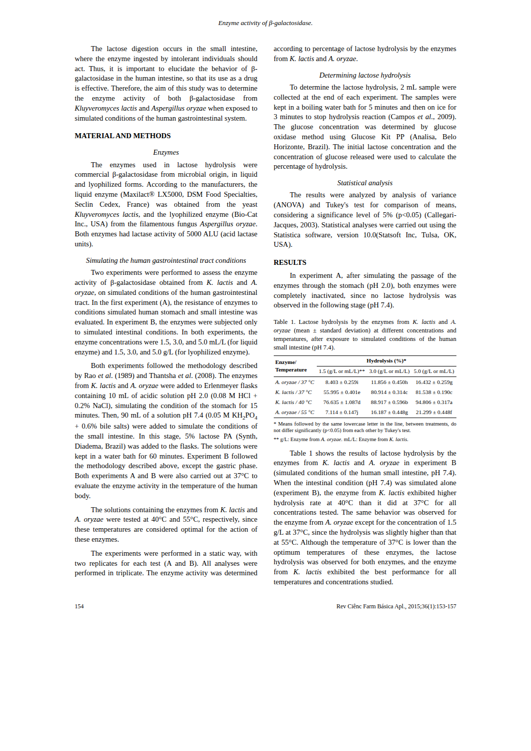Enzyme activity of β-galactosidase.
The lactose digestion occurs in the small intestine, where the enzyme ingested by intolerant individuals should act. Thus, it is important to elucidate the behavior of β-galactosidase in the human intestine, so that its use as a drug is effective. Therefore, the aim of this study was to determine the enzyme activity of both β-galactosidase from Kluyveromyces lactis and Aspergillus oryzae when exposed to simulated conditions of the human gastrointestinal system.
Material and Methods
Enzymes
The enzymes used in lactose hydrolysis were commercial β-galactosidase from microbial origin, in liquid and lyophilized forms. According to the manufacturers, the liquid enzyme (Maxilact® LX5000, DSM Food Specialties, Seclin Cedex, France) was obtained from the yeast Kluyveromyces lactis, and the lyophilized enzyme (Bio-Cat Inc., USA) from the filamentous fungus Aspergillus oryzae. Both enzymes had lactase activity of 5000 ALU (acid lactase units).
Simulating the human gastrointestinal tract conditions
Two experiments were performed to assess the enzyme activity of β-galactosidase obtained from K. lactis and A. oryzae, on simulated conditions of the human gastrointestinal tract. In the first experiment (A), the resistance of enzymes to conditions simulated human stomach and small intestine was evaluated. In experiment B, the enzymes were subjected only to simulated intestinal conditions. In both experiments, the enzyme concentrations were 1.5, 3.0, and 5.0 mL/L (for liquid enzyme) and 1.5, 3.0, and 5.0 g/L (for lyophilized enzyme).
Both experiments followed the methodology described by Rao et al. (1989) and Thantsha et al. (2008). The enzymes from K. lactis and A. oryzae were added to Erlenmeyer flasks containing 10 mL of acidic solution pH 2.0 (0.08 M HCl + 0.2% NaCl), simulating the condition of the stomach for 15 minutes. Then, 90 mL of a solution pH 7.4 (0.05 M KH2PO4 + 0.6% bile salts) were added to simulate the conditions of the small intestine. In this stage, 5% lactose PA (Synth, Diadema, Brazil) was added to the flasks. The solutions were kept in a water bath for 60 minutes. Experiment B followed the methodology described above, except the gastric phase. Both experiments A and B were also carried out at 37°C to evaluate the enzyme activity in the temperature of the human body.
The solutions containing the enzymes from K. lactis and A. oryzae were tested at 40°C and 55°C, respectively, since these temperatures are considered optimal for the action of these enzymes.
The experiments were performed in a static way, with two replicates for each test (A and B). All analyses were performed in triplicate. The enzyme activity was determined according to percentage of lactose hydrolysis by the enzymes from K. lactis and A. oryzae.
Determining lactose hydrolysis
To determine the lactose hydrolysis, 2 mL sample were collected at the end of each experiment. The samples were kept in a boiling water bath for 5 minutes and then on ice for 3 minutes to stop hydrolysis reaction (Campos et al., 2009). The glucose concentration was determined by glucose oxidase method using Glucose Kit PP (Analisa, Belo Horizonte, Brazil). The initial lactose concentration and the concentration of glucose released were used to calculate the percentage of hydrolysis.
Statistical analysis
The results were analyzed by analysis of variance (ANOVA) and Tukey's test for comparison of means, considering a significance level of 5% (p<0.05) (Callegari-Jacques, 2003). Statistical analyses were carried out using the Statistica software, version 10.0(Statsoft Inc, Tulsa, OK, USA).
Results
In experiment A, after simulating the passage of the enzymes through the stomach (pH 2.0), both enzymes were completely inactivated, since no lactose hydrolysis was observed in the following stage (pH 7.4).
Table 1. Lactose hydrolysis by the enzymes from K. lactis and A. oryzae (mean ± standard deviation) at different concentrations and temperatures, after exposure to simulated conditions of the human small intestine (pH 7.4).
| Enzyme/ Temperature | Hydrolysis (%)* |
| --- | --- |
| 1.5 (g/L or mL/L)** | 3.0 (g/L or mL/L) | 5.0 (g/L or mL/L) |
| A. oryzae / 37 °C | 8.403 ± 0.259i | 11.856 ± 0.450h | 16.432 ± 0.259g |
| K. lactis / 37 °C | 55.995 ± 0.401e | 80.914 ± 0.314c | 81.538 ± 0.190c |
| K. lactis / 40 °C | 76.635 ± 1.087d | 88.917 ± 0.596b | 94.806 ± 0.317a |
| A. oryzae / 55 °C | 7.114 ± 0.147j | 16.187 ± 0.448g | 21.299 ± 0.448f |
* Means followed by the same lowercase letter in the line, between treatments, do not differ significantly (p<0.05) from each other by Tukey's test.
** g/L: Enzyme from A. oryzae. mL/L: Enzyme from K. lactis.
Table 1 shows the results of lactose hydrolysis by the enzymes from K. lactis and A. oryzae in experiment B (simulated conditions of the human small intestine, pH 7.4). When the intestinal condition (pH 7.4) was simulated alone (experiment B), the enzyme from K. lactis exhibited higher hydrolysis rate at 40°C than it did at 37°C for all concentrations tested. The same behavior was observed for the enzyme from A. oryzae except for the concentration of 1.5 g/L at 37°C, since the hydrolysis was slightly higher than that at 55°C. Although the temperature of 37°C is lower than the optimum temperatures of these enzymes, the lactose hydrolysis was observed for both enzymes, and the enzyme from K. lactis exhibited the best performance for all temperatures and concentrations studied.
154 Rev Ciênc Farm Básica Apl., 2015;36(1):153-157